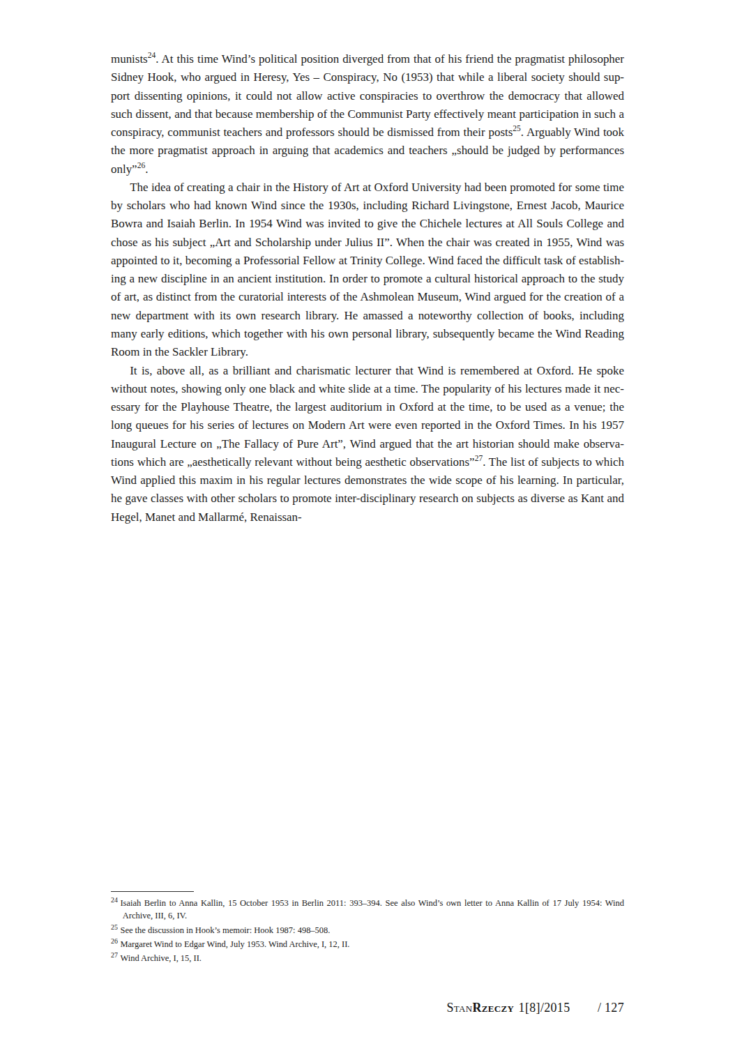munists24. At this time Wind’s political position diverged from that of his friend the pragmatist philosopher Sidney Hook, who argued in Heresy, Yes – Conspiracy, No (1953) that while a liberal society should support dissenting opinions, it could not allow active conspiracies to overthrow the democracy that allowed such dissent, and that because membership of the Communist Party effectively meant participation in such a conspiracy, communist teachers and professors should be dismissed from their posts25. Arguably Wind took the more pragmatist approach in arguing that academics and teachers „should be judged by performances only”26.
The idea of creating a chair in the History of Art at Oxford University had been promoted for some time by scholars who had known Wind since the 1930s, including Richard Livingstone, Ernest Jacob, Maurice Bowra and Isaiah Berlin. In 1954 Wind was invited to give the Chichele lectures at All Souls College and chose as his subject „Art and Scholarship under Julius II”. When the chair was created in 1955, Wind was appointed to it, becoming a Professorial Fellow at Trinity College. Wind faced the difficult task of establishing a new discipline in an ancient institution. In order to promote a cultural historical approach to the study of art, as distinct from the curatorial interests of the Ashmolean Museum, Wind argued for the creation of a new department with its own research library. He amassed a noteworthy collection of books, including many early editions, which together with his own personal library, subsequently became the Wind Reading Room in the Sackler Library.
It is, above all, as a brilliant and charismatic lecturer that Wind is remembered at Oxford. He spoke without notes, showing only one black and white slide at a time. The popularity of his lectures made it necessary for the Playhouse Theatre, the largest auditorium in Oxford at the time, to be used as a venue; the long queues for his series of lectures on Modern Art were even reported in the Oxford Times. In his 1957 Inaugural Lecture on „The Fallacy of Pure Art”, Wind argued that the art historian should make observations which are „aesthetically relevant without being aesthetic observations”27. The list of subjects to which Wind applied this maxim in his regular lectures demonstrates the wide scope of his learning. In particular, he gave classes with other scholars to promote inter-disciplinary research on subjects as diverse as Kant and Hegel, Manet and Mallarmé, Renaissan-
24Isaiah Berlin to Anna Kallin, 15 October 1953 in Berlin 2011: 393–394. See also Wind’s own letter to Anna Kallin of 17 July 1954: Wind Archive, III, 6, IV.
25See the discussion in Hook’s memoir: Hook 1987: 498–508.
26Margaret Wind to Edgar Wind, July 1953. Wind Archive, I, 12, II.
27Wind Archive, I, 15, II.
StanRzeczy 1[8]/2015/ 127